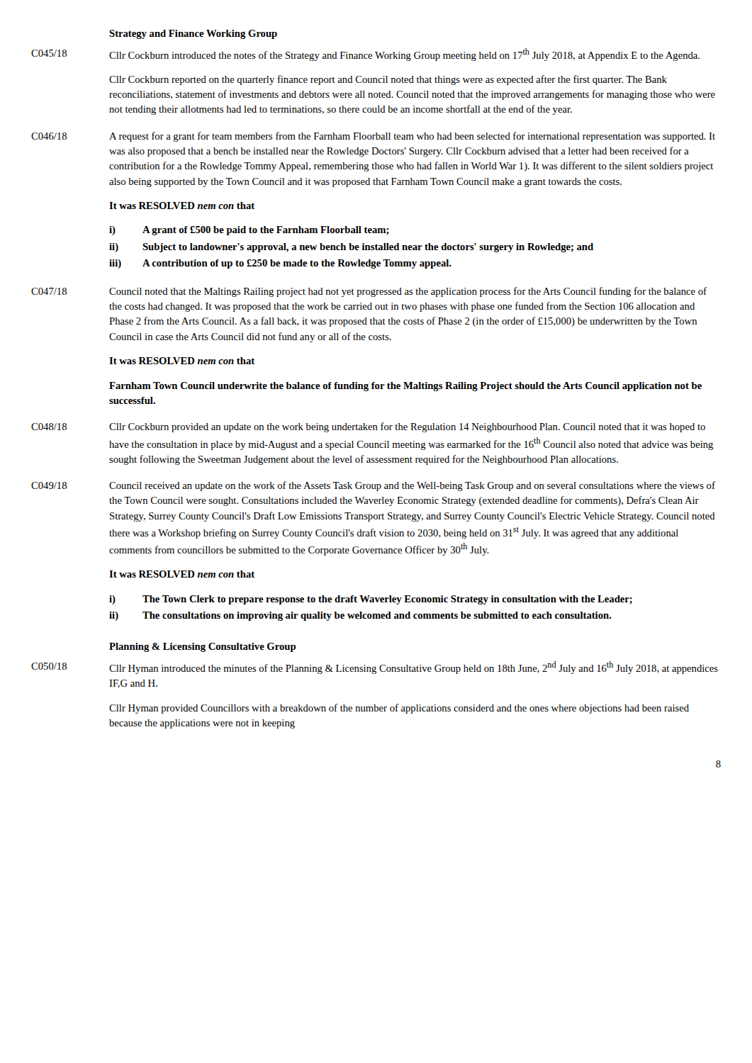Strategy and Finance Working Group
C045/18
Cllr Cockburn introduced the notes of the Strategy and Finance Working Group meeting held on 17th July 2018, at Appendix E to the Agenda.
Cllr Cockburn reported on the quarterly finance report and Council noted that things were as expected after the first quarter. The Bank reconciliations, statement of investments and debtors were all noted. Council noted that the improved arrangements for managing those who were not tending their allotments had led to terminations, so there could be an income shortfall at the end of the year.
C046/18
A request for a grant for team members from the Farnham Floorball team who had been selected for international representation was supported. It was also proposed that a bench be installed near the Rowledge Doctors' Surgery. Cllr Cockburn advised that a letter had been received for a contribution for a the Rowledge Tommy Appeal, remembering those who had fallen in World War 1). It was different to the silent soldiers project also being supported by the Town Council and it was proposed that Farnham Town Council make a grant towards the costs.
It was RESOLVED nem con that
i) A grant of £500 be paid to the Farnham Floorball team;
ii) Subject to landowner's approval, a new bench be installed near the doctors' surgery in Rowledge; and
iii) A contribution of up to £250 be made to the Rowledge Tommy appeal.
C047/18
Council noted that the Maltings Railing project had not yet progressed as the application process for the Arts Council funding for the balance of the costs had changed. It was proposed that the work be carried out in two phases with phase one funded from the Section 106 allocation and Phase 2 from the Arts Council. As a fall back, it was proposed that the costs of Phase 2 (in the order of £15,000) be underwritten by the Town Council in case the Arts Council did not fund any or all of the costs.
It was RESOLVED nem con that
Farnham Town Council underwrite the balance of funding for the Maltings Railing Project should the Arts Council application not be successful.
C048/18
Cllr Cockburn provided an update on the work being undertaken for the Regulation 14 Neighbourhood Plan. Council noted that it was hoped to have the consultation in place by mid-August and a special Council meeting was earmarked for the 16th Council also noted that advice was being sought following the Sweetman Judgement about the level of assessment required for the Neighbourhood Plan allocations.
C049/18
Council received an update on the work of the Assets Task Group and the Well-being Task Group and on several consultations where the views of the Town Council were sought. Consultations included the Waverley Economic Strategy (extended deadline for comments), Defra's Clean Air Strategy, Surrey County Council's Draft Low Emissions Transport Strategy, and Surrey County Council's Electric Vehicle Strategy. Council noted there was a Workshop briefing on Surrey County Council's draft vision to 2030, being held on 31st July. It was agreed that any additional comments from councillors be submitted to the Corporate Governance Officer by 30th July.
It was RESOLVED nem con that
i) The Town Clerk to prepare response to the draft Waverley Economic Strategy in consultation with the Leader;
ii) The consultations on improving air quality be welcomed and comments be submitted to each consultation.
Planning & Licensing Consultative Group
C050/18
Cllr Hyman introduced the minutes of the Planning & Licensing Consultative Group held on 18th June, 2nd July and 16th July 2018, at appendices IF,G and H.
Cllr Hyman provided Councillors with a breakdown of the number of applications considerd and the ones where objections had been raised because the applications were not in keeping
8